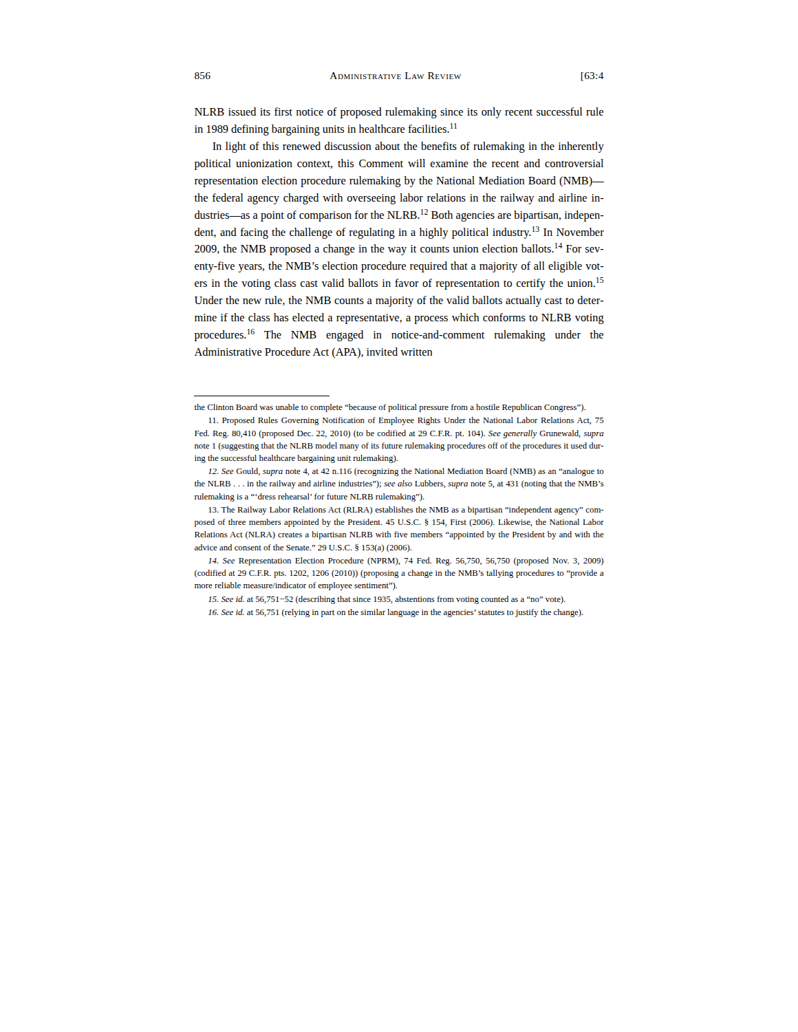856 Administrative Law Review [63:4
NLRB issued its first notice of proposed rulemaking since its only recent successful rule in 1989 defining bargaining units in healthcare facilities.11
In light of this renewed discussion about the benefits of rulemaking in the inherently political unionization context, this Comment will examine the recent and controversial representation election procedure rulemaking by the National Mediation Board (NMB)—the federal agency charged with overseeing labor relations in the railway and airline industries—as a point of comparison for the NLRB.12 Both agencies are bipartisan, independent, and facing the challenge of regulating in a highly political industry.13 In November 2009, the NMB proposed a change in the way it counts union election ballots.14 For seventy-five years, the NMB’s election procedure required that a majority of all eligible voters in the voting class cast valid ballots in favor of representation to certify the union.15 Under the new rule, the NMB counts a majority of the valid ballots actually cast to determine if the class has elected a representative, a process which conforms to NLRB voting procedures.16 The NMB engaged in notice-and-comment rulemaking under the Administrative Procedure Act (APA), invited written
the Clinton Board was unable to complete “because of political pressure from a hostile Republican Congress”).
11. Proposed Rules Governing Notification of Employee Rights Under the National Labor Relations Act, 75 Fed. Reg. 80,410 (proposed Dec. 22, 2010) (to be codified at 29 C.F.R. pt. 104). See generally Grunewald, supra note 1 (suggesting that the NLRB model many of its future rulemaking procedures off of the procedures it used during the successful healthcare bargaining unit rulemaking).
12. See Gould, supra note 4, at 42 n.116 (recognizing the National Mediation Board (NMB) as an “analogue to the NLRB . . . in the railway and airline industries”); see also Lubbers, supra note 5, at 431 (noting that the NMB’s rulemaking is a “‘dress rehearsal’ for future NLRB rulemaking”).
13. The Railway Labor Relations Act (RLRA) establishes the NMB as a bipartisan “independent agency” composed of three members appointed by the President. 45 U.S.C. § 154, First (2006). Likewise, the National Labor Relations Act (NLRA) creates a bipartisan NLRB with five members “appointed by the President by and with the advice and consent of the Senate.” 29 U.S.C. § 153(a) (2006).
14. See Representation Election Procedure (NPRM), 74 Fed. Reg. 56,750, 56,750 (proposed Nov. 3, 2009) (codified at 29 C.F.R. pts. 1202, 1206 (2010)) (proposing a change in the NMB’s tallying procedures to “provide a more reliable measure/indicator of employee sentiment”).
15. See id. at 56,751−52 (describing that since 1935, abstentions from voting counted as a “no” vote).
16. See id. at 56,751 (relying in part on the similar language in the agencies’ statutes to justify the change).